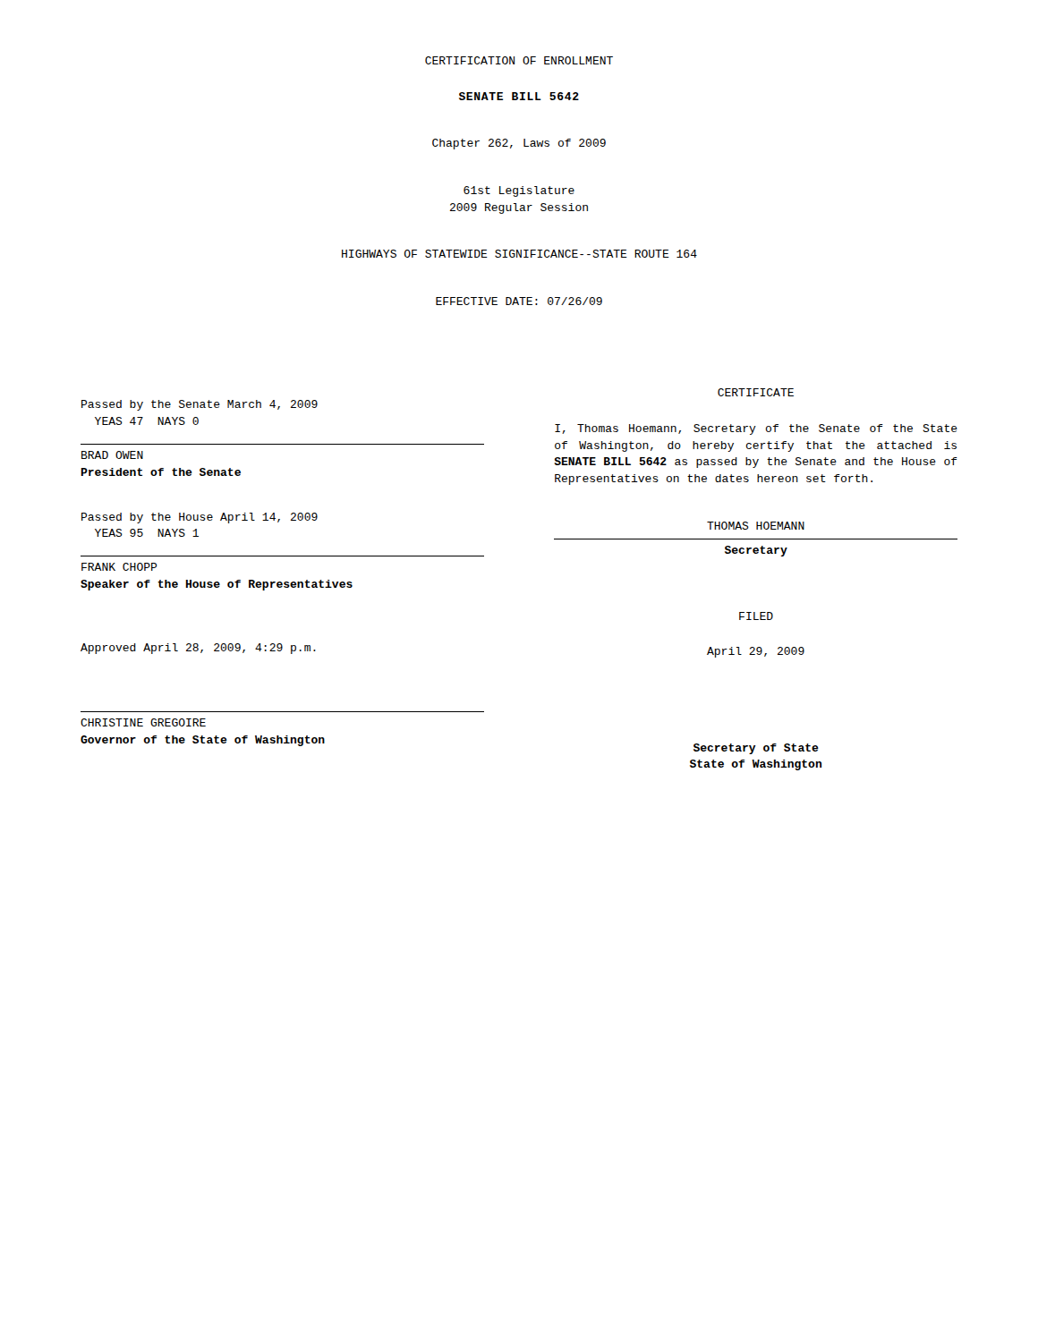CERTIFICATION OF ENROLLMENT
SENATE BILL 5642
Chapter 262, Laws of 2009
61st Legislature
2009 Regular Session
HIGHWAYS OF STATEWIDE SIGNIFICANCE--STATE ROUTE 164
EFFECTIVE DATE: 07/26/09
Passed by the Senate March 4, 2009
YEAS 47 NAYS 0
BRAD OWEN
President of the Senate
Passed by the House April 14, 2009
YEAS 95 NAYS 1
FRANK CHOPP
Speaker of the House of Representatives
Approved April 28, 2009, 4:29 p.m.
CHRISTINE GREGOIRE
Governor of the State of Washington
CERTIFICATE
I, Thomas Hoemann, Secretary of the Senate of the State of Washington, do hereby certify that the attached is SENATE BILL 5642 as passed by the Senate and the House of Representatives on the dates hereon set forth.
THOMAS HOEMANN
Secretary
FILED
April 29, 2009
Secretary of State
State of Washington